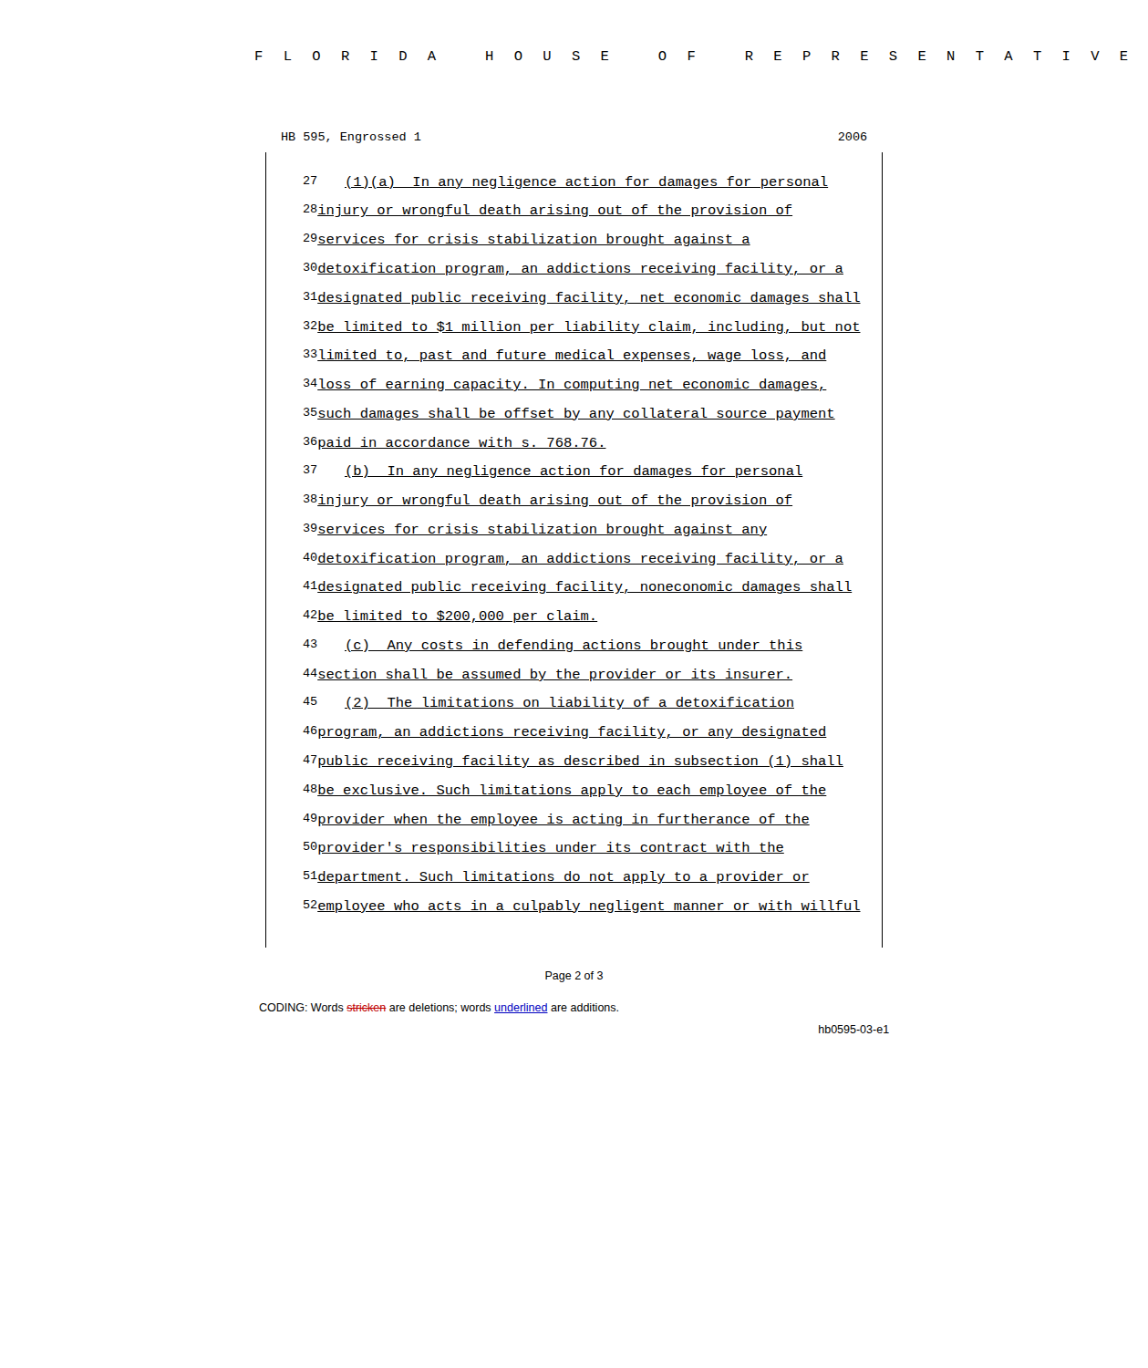F L O R I D A H O U S E O F R E P R E S E N T A T I V E S
HB 595, Engrossed 1 2006
| 27 | (1)(a) In any negligence action for damages for personal |
| 28 | injury or wrongful death arising out of the provision of |
| 29 | services for crisis stabilization brought against a |
| 30 | detoxification program, an addictions receiving facility, or a |
| 31 | designated public receiving facility, net economic damages shall |
| 32 | be limited to $1 million per liability claim, including, but not |
| 33 | limited to, past and future medical expenses, wage loss, and |
| 34 | loss of earning capacity. In computing net economic damages, |
| 35 | such damages shall be offset by any collateral source payment |
| 36 | paid in accordance with s. 768.76. |
| 37 | (b) In any negligence action for damages for personal |
| 38 | injury or wrongful death arising out of the provision of |
| 39 | services for crisis stabilization brought against any |
| 40 | detoxification program, an addictions receiving facility, or a |
| 41 | designated public receiving facility, noneconomic damages shall |
| 42 | be limited to $200,000 per claim. |
| 43 | (c) Any costs in defending actions brought under this |
| 44 | section shall be assumed by the provider or its insurer. |
| 45 | (2) The limitations on liability of a detoxification |
| 46 | program, an addictions receiving facility, or any designated |
| 47 | public receiving facility as described in subsection (1) shall |
| 48 | be exclusive. Such limitations apply to each employee of the |
| 49 | provider when the employee is acting in furtherance of the |
| 50 | provider's responsibilities under its contract with the |
| 51 | department. Such limitations do not apply to a provider or |
| 52 | employee who acts in a culpably negligent manner or with willful |
Page 2 of 3
CODING: Words stricken are deletions; words underlined are additions.
hb0595-03-e1